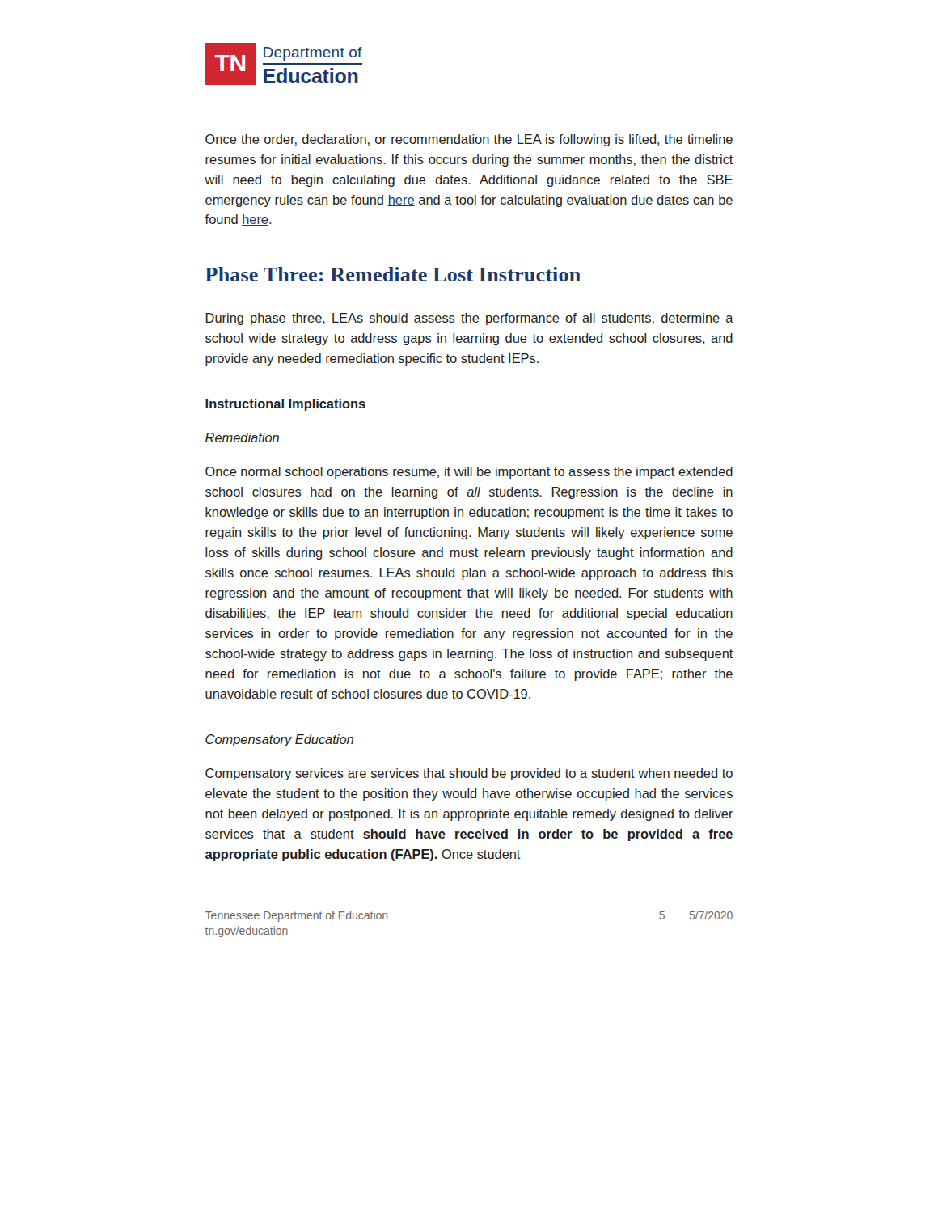TN
Department of
Education
Once the order, declaration, or recommendation the LEA is following is lifted, the timeline resumes for initial evaluations. If this occurs during the summer months, then the district will need to begin calculating due dates. Additional guidance related to the SBE emergency rules can be found here and a tool for calculating evaluation due dates can be found here.
Phase Three: Remediate Lost Instruction
During phase three, LEAs should assess the performance of all students, determine a school wide strategy to address gaps in learning due to extended school closures, and provide any needed remediation specific to student IEPs.
Instructional Implications
Remediation
Once normal school operations resume, it will be important to assess the impact extended school closures had on the learning of all students. Regression is the decline in knowledge or skills due to an interruption in education; recoupment is the time it takes to regain skills to the prior level of functioning. Many students will likely experience some loss of skills during school closure and must relearn previously taught information and skills once school resumes. LEAs should plan a school-wide approach to address this regression and the amount of recoupment that will likely be needed. For students with disabilities, the IEP team should consider the need for additional special education services in order to provide remediation for any regression not accounted for in the school-wide strategy to address gaps in learning. The loss of instruction and subsequent need for remediation is not due to a school's failure to provide FAPE; rather the unavoidable result of school closures due to COVID-19.
Compensatory Education
Compensatory services are services that should be provided to a student when needed to elevate the student to the position they would have otherwise occupied had the services not been delayed or postponed. It is an appropriate equitable remedy designed to deliver services that a student should have received in order to be provided a free appropriate public education (FAPE). Once student
Tennessee Department of Education
tn.gov/education
5 5/7/2020